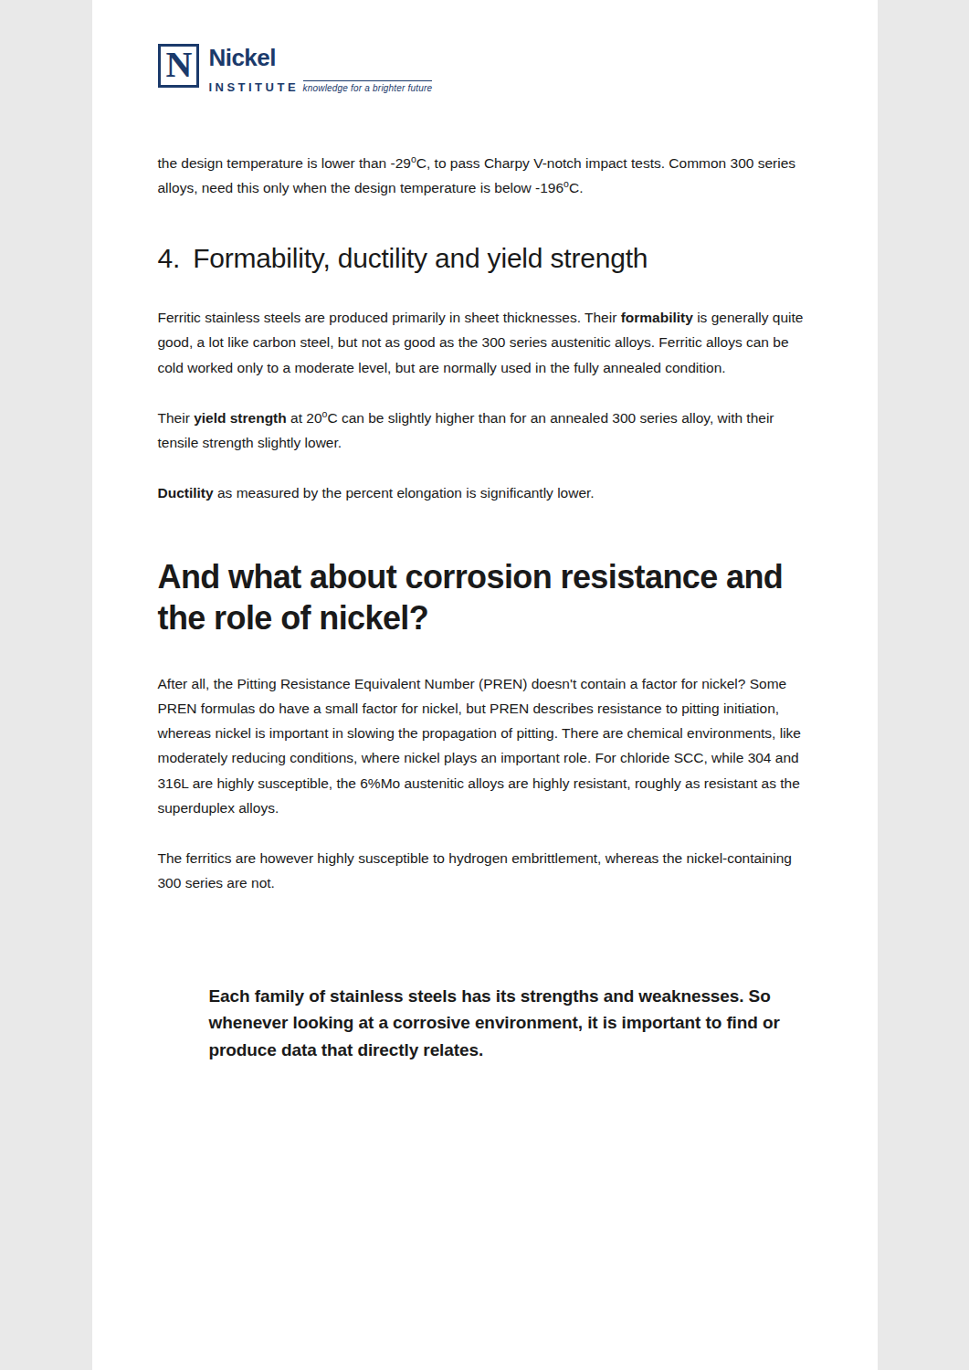N Nickel
INSTITUTE knowledge for a brighter future
the design temperature is lower than -29oC, to pass Charpy V-notch impact tests. Common 300 series alloys, need this only when the design temperature is below -196oC.
4. Formability, ductility and yield strength
Ferritic stainless steels are produced primarily in sheet thicknesses. Their formability is generally quite good, a lot like carbon steel, but not as good as the 300 series austenitic alloys. Ferritic alloys can be cold worked only to a moderate level, but are normally used in the fully annealed condition.
Their yield strength at 20oC can be slightly higher than for an annealed 300 series alloy, with their tensile strength slightly lower.
Ductility as measured by the percent elongation is significantly lower.
And what about corrosion resistance and the role of nickel?
After all, the Pitting Resistance Equivalent Number (PREN) doesn't contain a factor for nickel? Some PREN formulas do have a small factor for nickel, but PREN describes resistance to pitting initiation, whereas nickel is important in slowing the propagation of pitting. There are chemical environments, like moderately reducing conditions, where nickel plays an important role. For chloride SCC, while 304 and 316L are highly susceptible, the 6%Mo austenitic alloys are highly resistant, roughly as resistant as the superduplex alloys.
The ferritics are however highly susceptible to hydrogen embrittlement, whereas the nickel-containing 300 series are not.
Each family of stainless steels has its strengths and weaknesses. So whenever looking at a corrosive environment, it is important to find or produce data that directly relates.